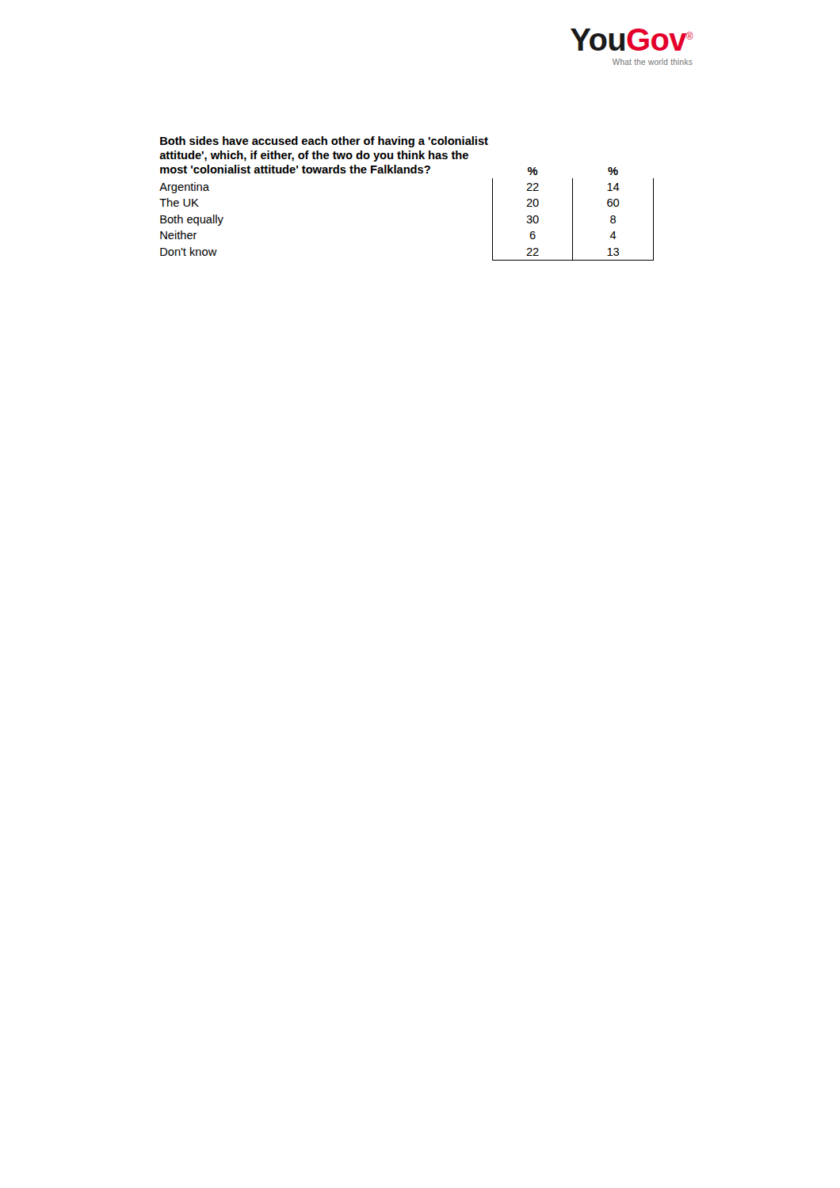You Gov®
What the world thinks
| Both sides have accused each other of having a 'colonialist attitude', which, if either, of the two do you think has the most 'colonialist attitude' towards the Falklands? | % | % |
| Argentina | 22 | 14 |
| The UK | 20 | 60 |
| Both equally | 30 | 8 |
| Neither | 6 | 4 |
| Don't know | 22 | 13 |